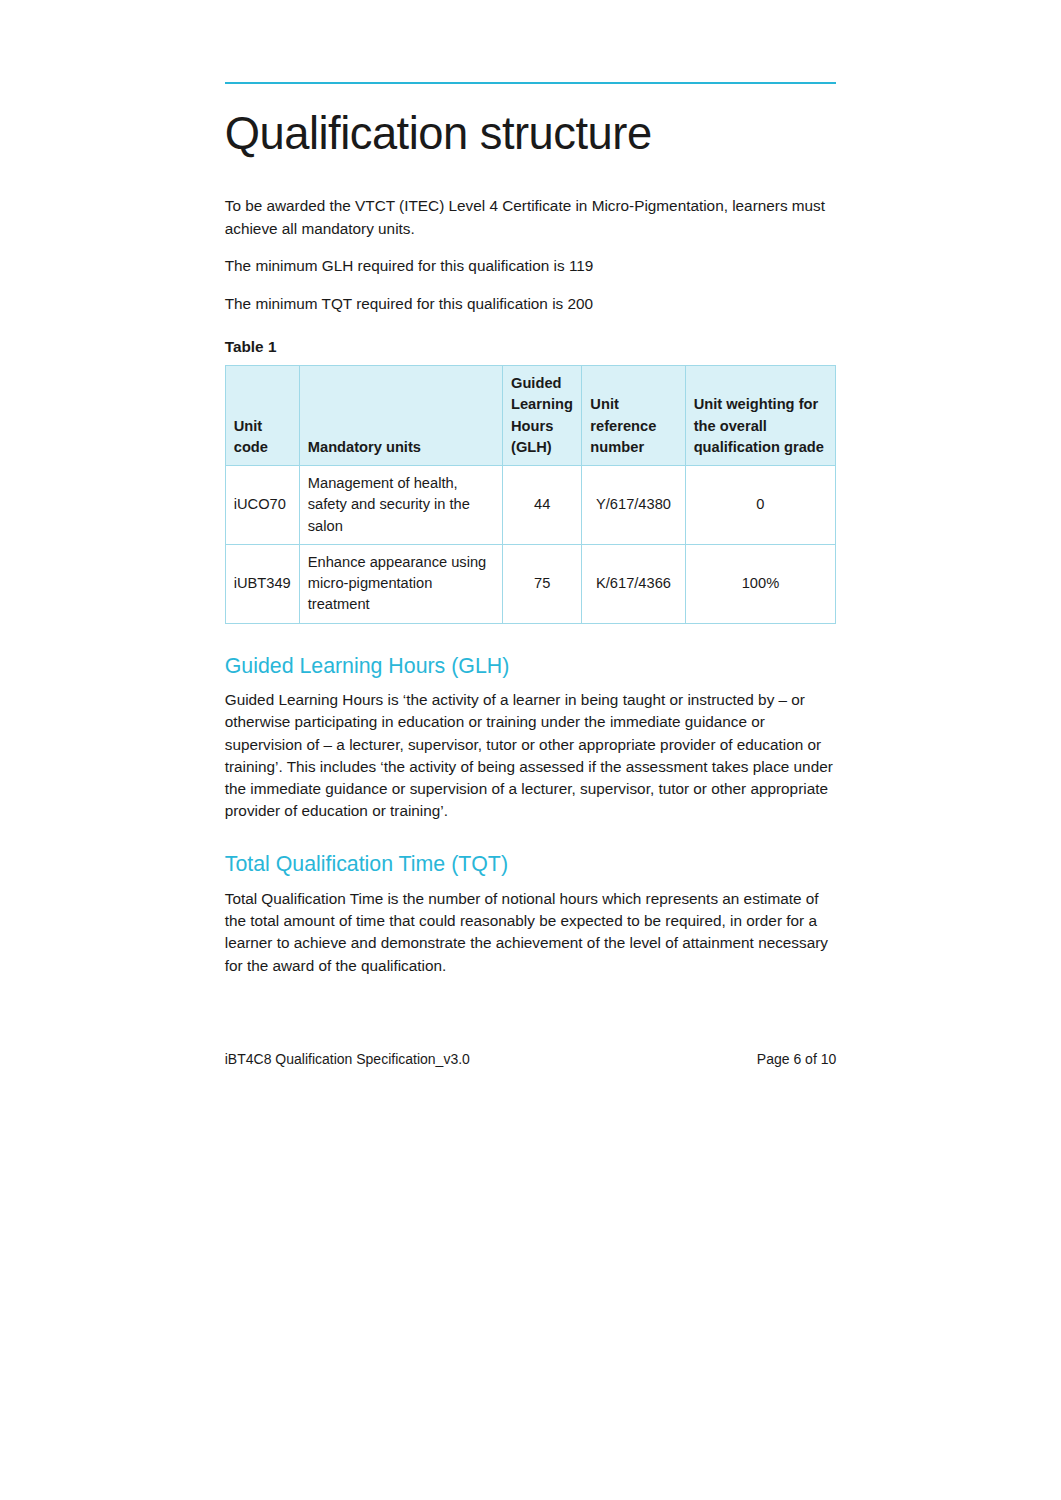Qualification structure
To be awarded the VTCT (ITEC) Level 4 Certificate in Micro-Pigmentation, learners must achieve all mandatory units.
The minimum GLH required for this qualification is 119
The minimum TQT required for this qualification is 200
Table 1
| Unit code | Mandatory units | Guided Learning Hours (GLH) | Unit reference number | Unit weighting for the overall qualification grade |
| --- | --- | --- | --- | --- |
| iUCO70 | Management of health, safety and security in the salon | 44 | Y/617/4380 | 0 |
| iUBT349 | Enhance appearance using micro-pigmentation treatment | 75 | K/617/4366 | 100% |
Guided Learning Hours (GLH)
Guided Learning Hours is ‘the activity of a learner in being taught or instructed by – or otherwise participating in education or training under the immediate guidance or supervision of – a lecturer, supervisor, tutor or other appropriate provider of education or training’. This includes ‘the activity of being assessed if the assessment takes place under the immediate guidance or supervision of a lecturer, supervisor, tutor or other appropriate provider of education or training’.
Total Qualification Time (TQT)
Total Qualification Time is the number of notional hours which represents an estimate of the total amount of time that could reasonably be expected to be required, in order for a learner to achieve and demonstrate the achievement of the level of attainment necessary for the award of the qualification.
iBT4C8 Qualification Specification_v3.0 Page 6 of 10